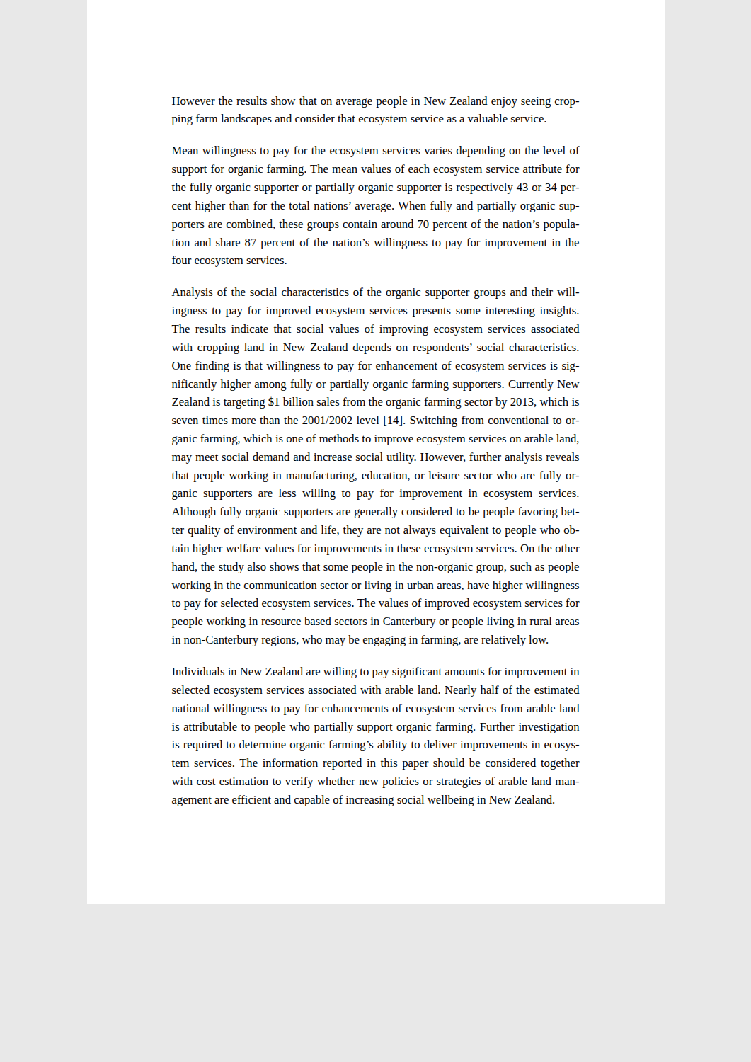However the results show that on average people in New Zealand enjoy seeing cropping farm landscapes and consider that ecosystem service as a valuable service.
Mean willingness to pay for the ecosystem services varies depending on the level of support for organic farming. The mean values of each ecosystem service attribute for the fully organic supporter or partially organic supporter is respectively 43 or 34 percent higher than for the total nations’ average. When fully and partially organic supporters are combined, these groups contain around 70 percent of the nation’s population and share 87 percent of the nation’s willingness to pay for improvement in the four ecosystem services.
Analysis of the social characteristics of the organic supporter groups and their willingness to pay for improved ecosystem services presents some interesting insights. The results indicate that social values of improving ecosystem services associated with cropping land in New Zealand depends on respondents’ social characteristics. One finding is that willingness to pay for enhancement of ecosystem services is significantly higher among fully or partially organic farming supporters. Currently New Zealand is targeting $1 billion sales from the organic farming sector by 2013, which is seven times more than the 2001/2002 level [14]. Switching from conventional to organic farming, which is one of methods to improve ecosystem services on arable land, may meet social demand and increase social utility. However, further analysis reveals that people working in manufacturing, education, or leisure sector who are fully organic supporters are less willing to pay for improvement in ecosystem services. Although fully organic supporters are generally considered to be people favoring better quality of environment and life, they are not always equivalent to people who obtain higher welfare values for improvements in these ecosystem services. On the other hand, the study also shows that some people in the non-organic group, such as people working in the communication sector or living in urban areas, have higher willingness to pay for selected ecosystem services. The values of improved ecosystem services for people working in resource based sectors in Canterbury or people living in rural areas in non-Canterbury regions, who may be engaging in farming, are relatively low.
Individuals in New Zealand are willing to pay significant amounts for improvement in selected ecosystem services associated with arable land. Nearly half of the estimated national willingness to pay for enhancements of ecosystem services from arable land is attributable to people who partially support organic farming. Further investigation is required to determine organic farming’s ability to deliver improvements in ecosystem services. The information reported in this paper should be considered together with cost estimation to verify whether new policies or strategies of arable land management are efficient and capable of increasing social wellbeing in New Zealand.